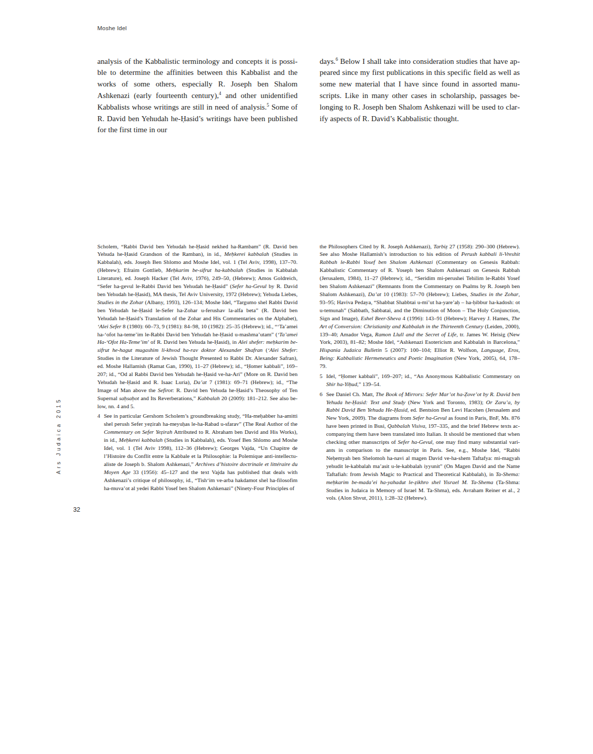Moshe Idel
Ars Judaica 2015
analysis of the Kabbalistic terminology and concepts it is possible to determine the affinities between this Kabbalist and the works of some others, especially R. Joseph ben Shalom Ashkenazi (early fourteenth century),4 and other unidentified Kabbalists whose writings are still in need of analysis.5 Some of R. David ben Yehudah he-Ḥasid’s writings have been published for the first time in our
days.6 Below I shall take into consideration studies that have appeared since my first publications in this specific field as well as some new material that I have since found in assorted manuscripts. Like in many other cases in scholarship, passages belonging to R. Joseph ben Shalom Ashkenazi will be used to clarify aspects of R. David’s Kabbalistic thought.
Scholem, “Rabbi David ben Yehudah he-Ḥasid nekhed ha-Rambam” (R. David ben Yehuda he-Ḥasid Grandson of the Ramban), in id., Meḥkerei kabbalah (Studies in Kabbalah), eds. Joseph Ben Shlomo and Moshe Idel, vol. 1 (Tel Aviv, 1998), 137–70. (Hebrew); Efraim Gottlieb, Meḥkarim be-sifrut ha-kabbalah (Studies in Kabbalah Literature), ed. Joseph Hacker (Tel Aviv, 1976), 249–50, (Hebrew); Amos Goldreich, “Sefer ha-gevul le-Rabbi David ben Yehudah he-Ḥasid” (Sefer ha-Gevul by R. David ben Yehudah he-Ḥasid), MA thesis, Tel Aviv University, 1972 (Hebrew); Yehuda Liebes, Studies in the Zohar (Albany, 1993), 126–134; Moshe Idel, “Targumo shel Rabbi David ben Yehudah he-Ḥasid le-Sefer ha-Zohar u-ferushav la-alfa beta” (R. David ben Yehudah he-Ḥasid’s Translation of the Zohar and His Commentaries on the Alphabet), ‘Alei Sefer 8 (1980): 60–73, 9 (1981): 84–98, 10 (1982): 25–35 (Hebrew); id., “‘Ta’amei ha-‘ofot ha-teme’im le-Rabbi David ben Yehudah he-Ḥasid u-mashma’utam” (‘Ta’amei Ha-‘Ofot Ha-Teme’im’ of R. David ben Yehuda he-Ḥasid), in Alei shefer: meḥkarim be-sifrut he-hagut mugashim li-khvod ha-rav doktor Alexander Shafran (‘Alei Shefer: Studies in the Literature of Jewish Thought Presented to Rabbi Dr. Alexander Safran), ed. Moshe Hallamish (Ramat Gan, 1990), 11–27 (Hebrew); id., “Ḥomer kabbali”, 169–207; id., “Od al Rabbi David ben Yehudah he-Ḥasid ve-ha-Ari” (More on R. David ben Yehudah he-Ḥasid and R. Isaac Luria), Da’at 7 (1981): 69–71 (Hebrew); id., “The Image of Man above the Sefirot: R. David ben Yehuda he-Ḥasid’s Theosophy of Ten Supernal saḥsaḥot and Its Reverberations,” Kabbalah 20 (2009): 181–212. See also below, nn. 4 and 5.
4 See in particular Gershom Scholem’s groundbreaking study, “Ha-meḥabber ha-amitti shel perush Sefer yeẓirah ha-meyuḥas le-ha-Rabad u-sfarav” (The Real Author of the Commentary on Sefer Yeẓirah Attributed to R. Abraham ben David and His Works), in id., Meḥkerei kabbalah (Studies in Kabbalah), eds. Yosef Ben Shlomo and Moshe Idel, vol. 1 (Tel Aviv 1998), 112–36 (Hebrew); Georges Vajda, “Un Chapitre de l’Histoire du Conflit entre la Kabbale et la Philosophie: la Polemique anti-intellectualiste de Joseph b. Shalom Ashkenazi,” Archives d’histoire doctrinale et littéraire du Moyen Age 33 (1956): 45–127 and the text Vajda has published that deals with Ashkenazi’s critique of philosophy, id., “Tish‘im ve-arba hakdamot shel ha-filosofim ha-muva’ot al yedei Rabbi Yosef ben Shalom Ashkenazi” (Ninety-Four Principles of
the Philosophers Cited by R. Joseph Ashkenazi), Tarbiẓ 27 (1958): 290–300 (Hebrew). See also Moshe Hallamish’s introduction to his edition of Perush kabbali li-Vreshit Rabbah le-Rabbi Yosef ben Shalom Ashkenazi (Commentary on Genesis Rabbah: Kabbalistic Commentary of R. Yoseph ben Shalom Ashkenazi on Genesis Rabbah (Jerusalem, 1984), 11–27 (Hebrew); id., “Seridim mi-perushei Tehilim le-Rabbi Yosef ben Shalom Ashkenazi” (Remnants from the Commentary on Psalms by R. Joseph ben Shalom Ashkenazi), Da’at 10 (1983): 57–70 (Hebrew); Liebes, Studies in the Zohar, 93–95; Haviva Pedaya, “Shabbat Shabbtai u-mi’ut ha-yare’aḥ – ha-ḥibbur ha-kadosh: ot u-temunah” (Sabbath, Sabbatai, and the Diminution of Moon – The Holy Conjunction, Sign and Image), Eshel Beer-Sheva 4 (1996): 143–91 (Hebrew); Harvey J. Hames, The Art of Conversion: Christianity and Kabbalah in the Thirteenth Century (Leiden, 2000), 139–40; Amador Vega, Ramon Llull and the Secret of Life, tr. James W. Heisig (New York, 2003), 81–82; Moshe Idel, “Ashkenazi Esotericism and Kabbalah in Barcelona,” Hispania Judaica Bulletin 5 (2007): 100–104; Elliot R. Wolfson, Language, Eros, Being: Kabbalistic Hermeneutics and Poetic Imagination (New York, 2005), 64, 178–79.
5 Idel, “Ḥomer kabbali”, 169–207; id., “An Anonymous Kabbalistic Commentary on Shir ha-Yiḥud,” 139–54.
6 See Daniel Ch. Matt, The Book of Mirrors: Sefer Mar’ot ha-Ẓove’ot by R. David ben Yehuda he-Ḥasid: Text and Study (New York and Toronto, 1983); Or Zaru’a, by Rabbi David Ben Yehuda He-Ḥasid, ed. Bentsion Ben Levi Hacohen (Jerusalem and New York, 2009). The diagrams from Sefer ha-Gevul as found in Paris, BnF, Ms. 876 have been printed in Busi, Qabbalah Visiva, 197–335, and the brief Hebrew texts accompanying them have been translated into Italian. It should be mentioned that when checking other manuscripts of Sefer ha-Gevul, one may find many substantial variants in comparison to the manuscript in Paris. See, e.g., Moshe Idel, “Rabbi Neḥemyah ben Shelomoh ha-navi al magen David ve-ha-shem Taftafya: mi-magyah yehudit le-kabbalah ma’asit u-le-kabbalah iyyunit” (On Magen David and the Name Taftafiah: from Jewish Magic to Practical and Theoretical Kabbalah), in Ta-Shema: meḥkarim be-mada’ei ha-yahadut le-ẓikhro shel Yisrael M. Ta-Shema (Ta-Shma: Studies in Judaica in Memory of Israel M. Ta-Shma), eds. Avraham Reiner et al., 2 vols. (Alon Shvut, 2011), 1:28–32 (Hebrew).
32